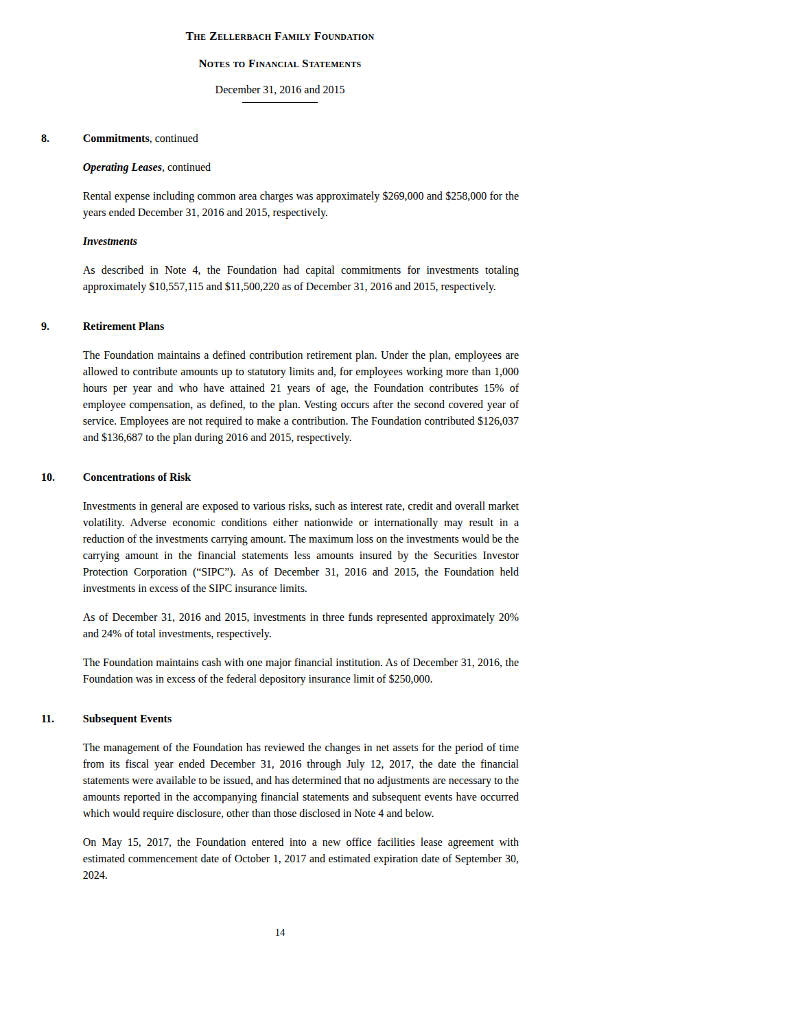The Zellerbach Family Foundation
Notes to Financial Statements
December 31, 2016 and 2015
8.
Commitments, continued
Operating Leases, continued
Rental expense including common area charges was approximately $269,000 and $258,000 for the years ended December 31, 2016 and 2015, respectively.
Investments
As described in Note 4, the Foundation had capital commitments for investments totaling approximately $10,557,115 and $11,500,220 as of December 31, 2016 and 2015, respectively.
9.
Retirement Plans
The Foundation maintains a defined contribution retirement plan. Under the plan, employees are allowed to contribute amounts up to statutory limits and, for employees working more than 1,000 hours per year and who have attained 21 years of age, the Foundation contributes 15% of employee compensation, as defined, to the plan. Vesting occurs after the second covered year of service. Employees are not required to make a contribution. The Foundation contributed $126,037 and $136,687 to the plan during 2016 and 2015, respectively.
10.
Concentrations of Risk
Investments in general are exposed to various risks, such as interest rate, credit and overall market volatility. Adverse economic conditions either nationwide or internationally may result in a reduction of the investments carrying amount. The maximum loss on the investments would be the carrying amount in the financial statements less amounts insured by the Securities Investor Protection Corporation (“SIPC”). As of December 31, 2016 and 2015, the Foundation held investments in excess of the SIPC insurance limits.
As of December 31, 2016 and 2015, investments in three funds represented approximately 20% and 24% of total investments, respectively.
The Foundation maintains cash with one major financial institution. As of December 31, 2016, the Foundation was in excess of the federal depository insurance limit of $250,000.
11.
Subsequent Events
The management of the Foundation has reviewed the changes in net assets for the period of time from its fiscal year ended December 31, 2016 through July 12, 2017, the date the financial statements were available to be issued, and has determined that no adjustments are necessary to the amounts reported in the accompanying financial statements and subsequent events have occurred which would require disclosure, other than those disclosed in Note 4 and below.
On May 15, 2017, the Foundation entered into a new office facilities lease agreement with estimated commencement date of October 1, 2017 and estimated expiration date of September 30, 2024.
14